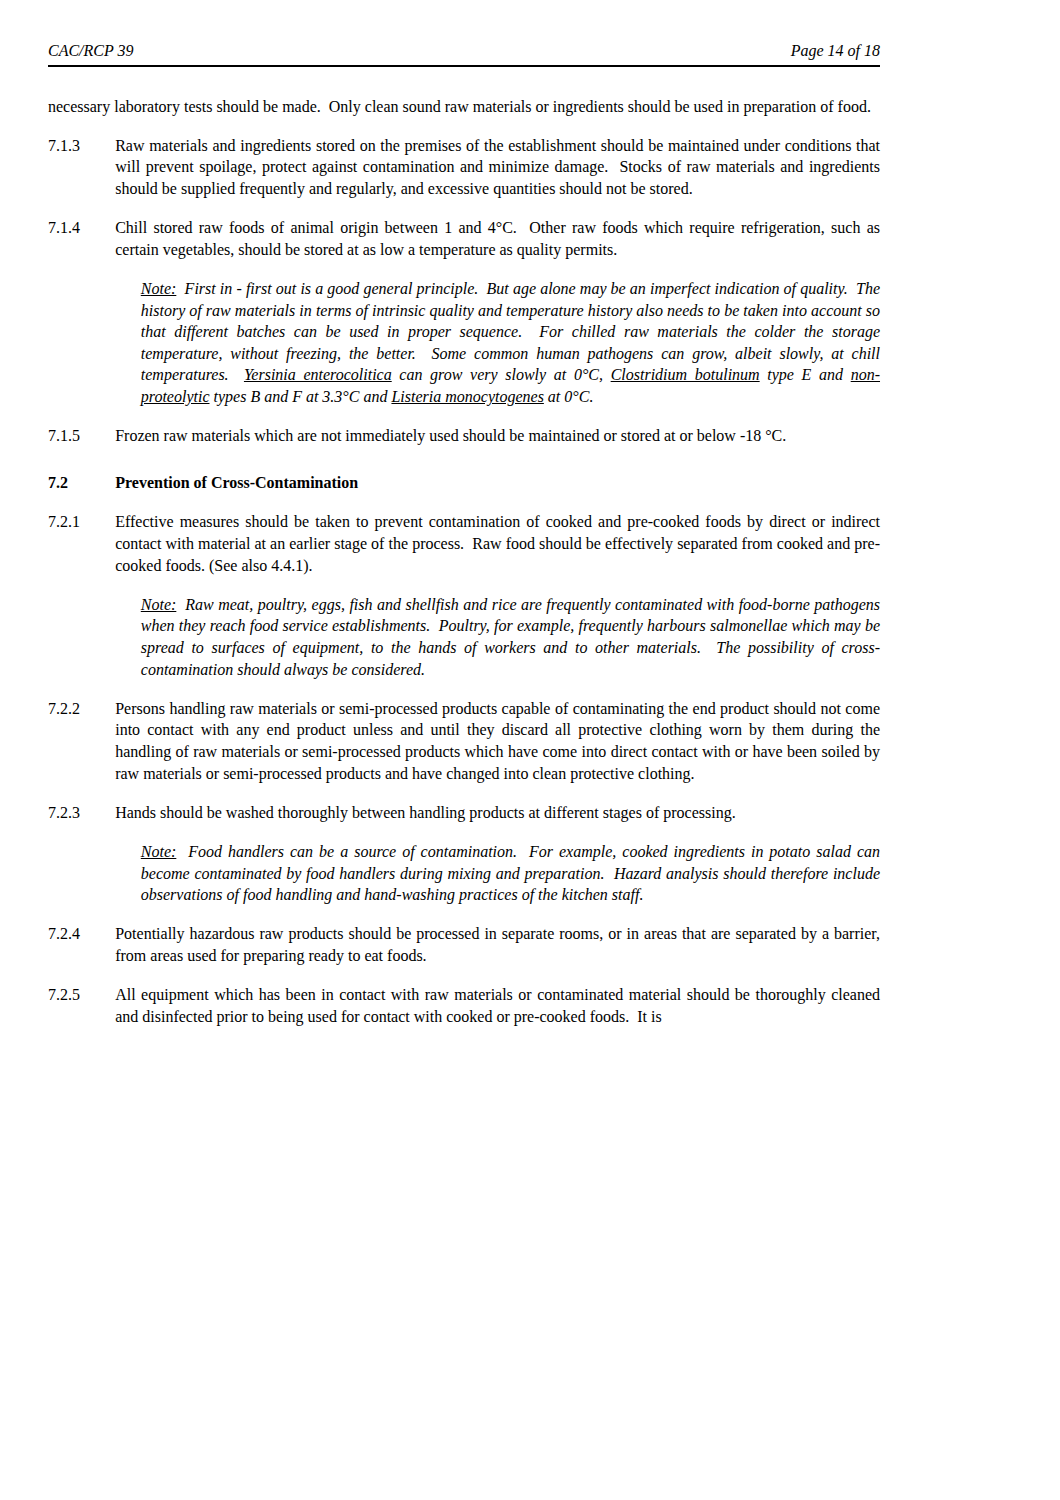CAC/RCP 39
Page 14 of 18
necessary laboratory tests should be made. Only clean sound raw materials or ingredients should be used in preparation of food.
7.1.3
Raw materials and ingredients stored on the premises of the establishment should be maintained under conditions that will prevent spoilage, protect against contamination and minimize damage. Stocks of raw materials and ingredients should be supplied frequently and regularly, and excessive quantities should not be stored.
7.1.4
Chill stored raw foods of animal origin between 1 and 4°C. Other raw foods which require refrigeration, such as certain vegetables, should be stored at as low a temperature as quality permits.
Note: First in - first out is a good general principle. But age alone may be an imperfect indication of quality. The history of raw materials in terms of intrinsic quality and temperature history also needs to be taken into account so that different batches can be used in proper sequence. For chilled raw materials the colder the storage temperature, without freezing, the better. Some common human pathogens can grow, albeit slowly, at chill temperatures. Yersinia enterocolitica can grow very slowly at 0°C, Clostridium botulinum type E and non-proteolytic types B and F at 3.3°C and Listeria monocytogenes at 0°C.
7.1.5
Frozen raw materials which are not immediately used should be maintained or stored at or below -18 °C.
7.2 Prevention of Cross-Contamination
7.2.1
Effective measures should be taken to prevent contamination of cooked and pre-cooked foods by direct or indirect contact with material at an earlier stage of the process. Raw food should be effectively separated from cooked and pre-cooked foods. (See also 4.4.1).
Note: Raw meat, poultry, eggs, fish and shellfish and rice are frequently contaminated with food-borne pathogens when they reach food service establishments. Poultry, for example, frequently harbours salmonellae which may be spread to surfaces of equipment, to the hands of workers and to other materials. The possibility of cross-contamination should always be considered.
7.2.2
Persons handling raw materials or semi-processed products capable of contaminating the end product should not come into contact with any end product unless and until they discard all protective clothing worn by them during the handling of raw materials or semi-processed products which have come into direct contact with or have been soiled by raw materials or semi-processed products and have changed into clean protective clothing.
7.2.3
Hands should be washed thoroughly between handling products at different stages of processing.
Note: Food handlers can be a source of contamination. For example, cooked ingredients in potato salad can become contaminated by food handlers during mixing and preparation. Hazard analysis should therefore include observations of food handling and hand-washing practices of the kitchen staff.
7.2.4
Potentially hazardous raw products should be processed in separate rooms, or in areas that are separated by a barrier, from areas used for preparing ready to eat foods.
7.2.5
All equipment which has been in contact with raw materials or contaminated material should be thoroughly cleaned and disinfected prior to being used for contact with cooked or pre-cooked foods. It is